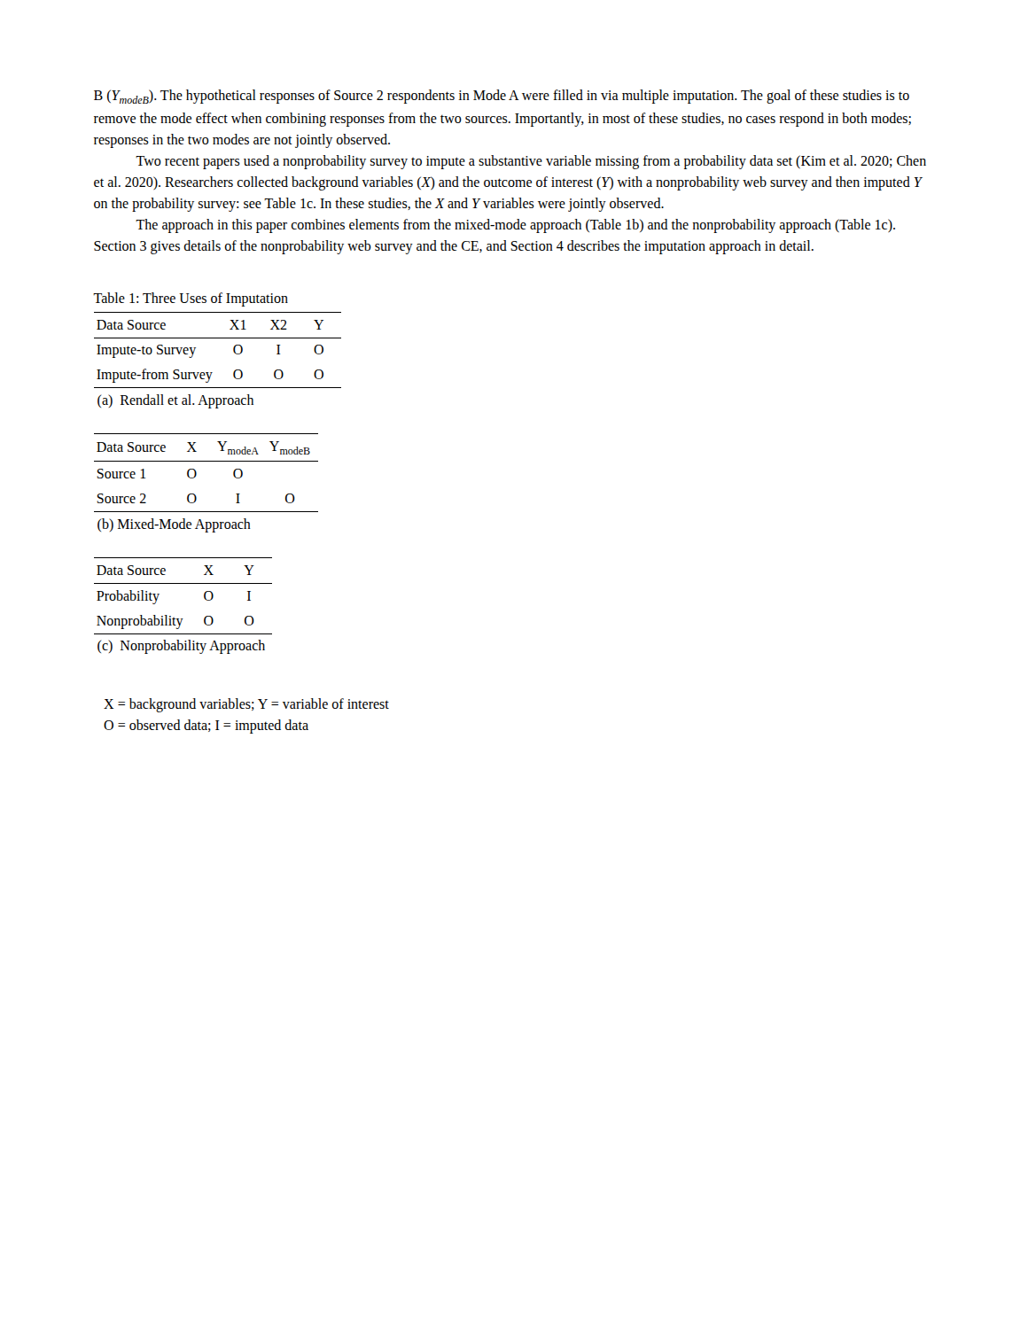B (YmodeB). The hypothetical responses of Source 2 respondents in Mode A were filled in via multiple imputation. The goal of these studies is to remove the mode effect when combining responses from the two sources. Importantly, in most of these studies, no cases respond in both modes; responses in the two modes are not jointly observed.
Two recent papers used a nonprobability survey to impute a substantive variable missing from a probability data set (Kim et al. 2020; Chen et al. 2020). Researchers collected background variables (X) and the outcome of interest (Y) with a nonprobability web survey and then imputed Y on the probability survey: see Table 1c. In these studies, the X and Y variables were jointly observed.
The approach in this paper combines elements from the mixed-mode approach (Table 1b) and the nonprobability approach (Table 1c). Section 3 gives details of the nonprobability web survey and the CE, and Section 4 describes the imputation approach in detail.
Table 1: Three Uses of Imputation
| Data Source | X1 | X2 | Y |
| --- | --- | --- | --- |
| Impute-to Survey | O | I | O |
| Impute-from Survey | O | O | O |
(a) Rendall et al. Approach
| Data Source | X | Y modeA | Y modeB |
| --- | --- | --- | --- |
| Source 1 | O | O | |
| Source 2 | O | I | O |
(b) Mixed-Mode Approach
| Data Source | X | Y |
| --- | --- | --- |
| Probability | O | I |
| Nonprobability | O | O |
(c) Nonprobability Approach
X = background variables; Y = variable of interest
O = observed data; I = imputed data